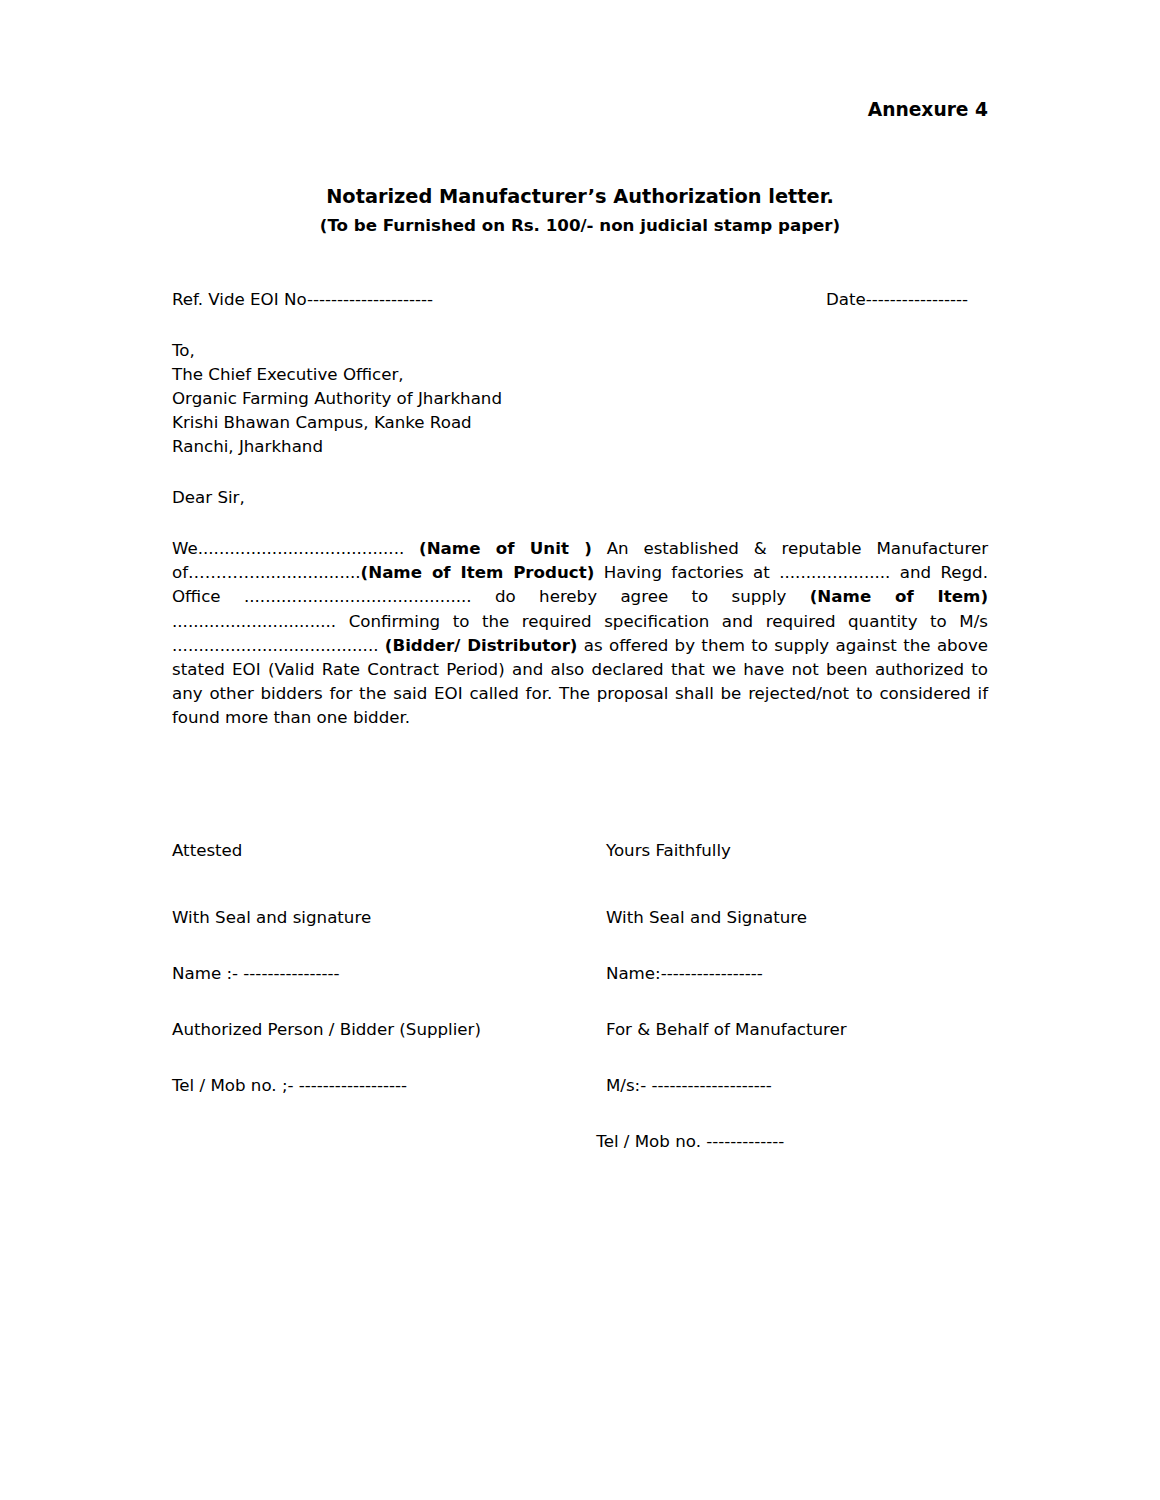Annexure 4
Notarized Manufacturer’s Authorization letter.
(To be Furnished on Rs. 100/- non judicial stamp paper)
Ref. Vide EOI No--------------------- Date-----------------
To,
The Chief Executive Officer,
Organic Farming Authority of Jharkhand
Krishi Bhawan Campus, Kanke Road
Ranchi, Jharkhand
Dear Sir,
We....................................... (Name of Unit ) An established & reputable Manufacturer of…………....................(Name of Item Product) Having factories at ..................... and Regd. Office ........................................... do hereby agree to supply (Name of Item) ............................... Confirming to the required specification and required quantity to M/s ....................................... (Bidder/ Distributor) as offered by them to supply against the above stated EOI (Valid Rate Contract Period) and also declared that we have not been authorized to any other bidders for the said EOI called for. The proposal shall be rejected/not to considered if found more than one bidder.
Attested Yours Faithfully
With Seal and signature With Seal and Signature
Name :- ---------------- Name:-----------------
Authorized Person / Bidder (Supplier) For & Behalf of Manufacturer
Tel / Mob no. ;- ------------------ M/s:- --------------------
Tel / Mob no. -------------